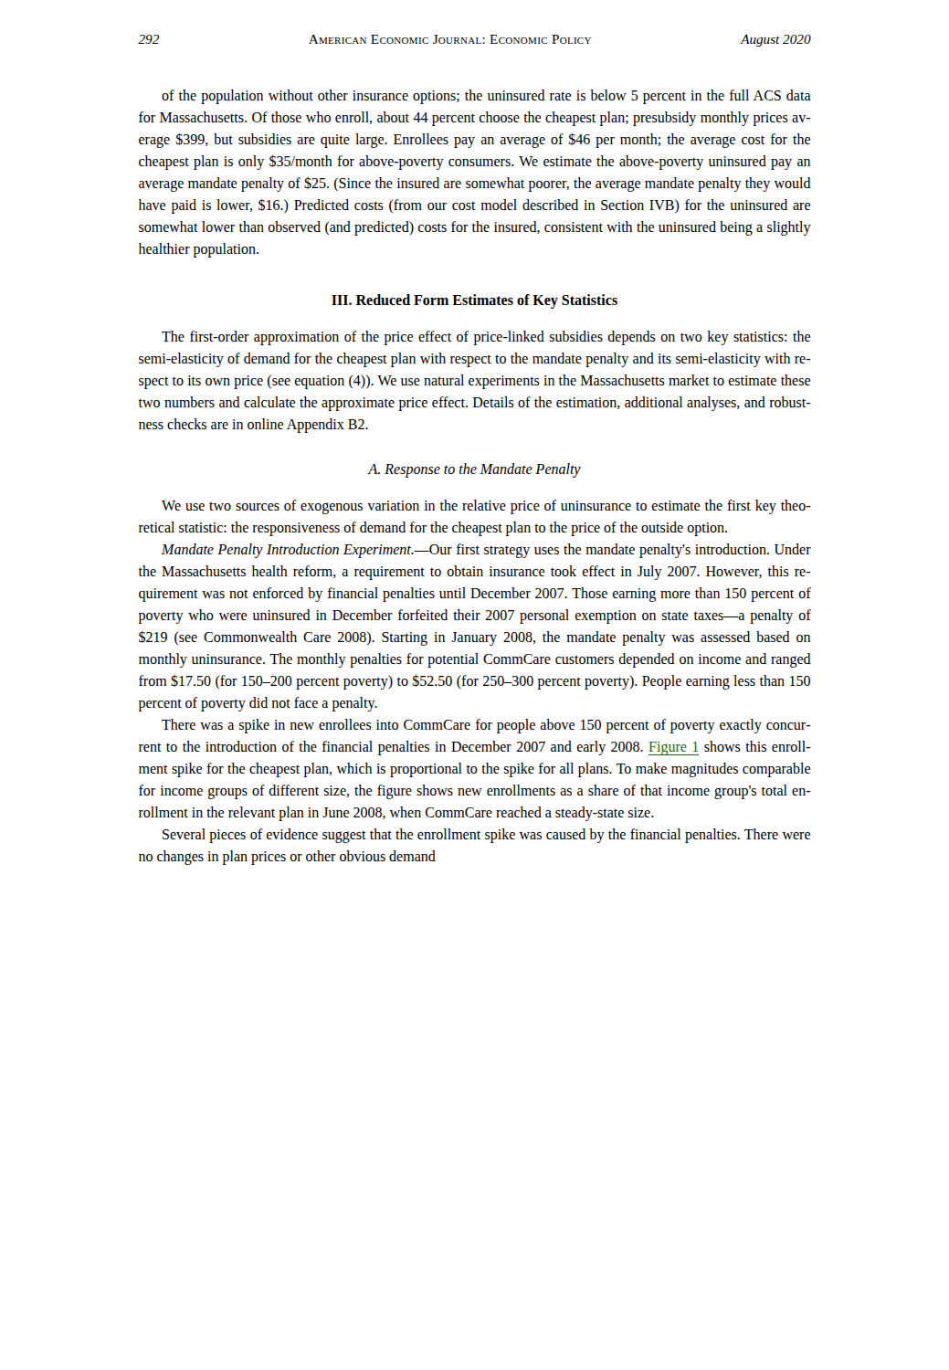292 American Economic Journal: Economic Policy August 2020
of the population without other insurance options; the uninsured rate is below 5 percent in the full ACS data for Massachusetts. Of those who enroll, about 44 percent choose the cheapest plan; presubsidy monthly prices average $399, but subsidies are quite large. Enrollees pay an average of $46 per month; the average cost for the cheapest plan is only $35/month for above-poverty consumers. We estimate the above-poverty uninsured pay an average mandate penalty of $25. (Since the insured are somewhat poorer, the average mandate penalty they would have paid is lower, $16.) Predicted costs (from our cost model described in Section IVB) for the uninsured are somewhat lower than observed (and predicted) costs for the insured, consistent with the uninsured being a slightly healthier population.
III. Reduced Form Estimates of Key Statistics
The first-order approximation of the price effect of price-linked subsidies depends on two key statistics: the semi-elasticity of demand for the cheapest plan with respect to the mandate penalty and its semi-elasticity with respect to its own price (see equation (4)). We use natural experiments in the Massachusetts market to estimate these two numbers and calculate the approximate price effect. Details of the estimation, additional analyses, and robustness checks are in online Appendix B2.
A. Response to the Mandate Penalty
We use two sources of exogenous variation in the relative price of uninsurance to estimate the first key theoretical statistic: the responsiveness of demand for the cheapest plan to the price of the outside option.
Mandate Penalty Introduction Experiment.—Our first strategy uses the mandate penalty's introduction. Under the Massachusetts health reform, a requirement to obtain insurance took effect in July 2007. However, this requirement was not enforced by financial penalties until December 2007. Those earning more than 150 percent of poverty who were uninsured in December forfeited their 2007 personal exemption on state taxes—a penalty of $219 (see Commonwealth Care 2008). Starting in January 2008, the mandate penalty was assessed based on monthly uninsurance. The monthly penalties for potential CommCare customers depended on income and ranged from $17.50 (for 150–200 percent poverty) to $52.50 (for 250–300 percent poverty). People earning less than 150 percent of poverty did not face a penalty.
There was a spike in new enrollees into CommCare for people above 150 percent of poverty exactly concurrent to the introduction of the financial penalties in December 2007 and early 2008. Figure 1 shows this enrollment spike for the cheapest plan, which is proportional to the spike for all plans. To make magnitudes comparable for income groups of different size, the figure shows new enrollments as a share of that income group's total enrollment in the relevant plan in June 2008, when CommCare reached a steady-state size.
Several pieces of evidence suggest that the enrollment spike was caused by the financial penalties. There were no changes in plan prices or other obvious demand